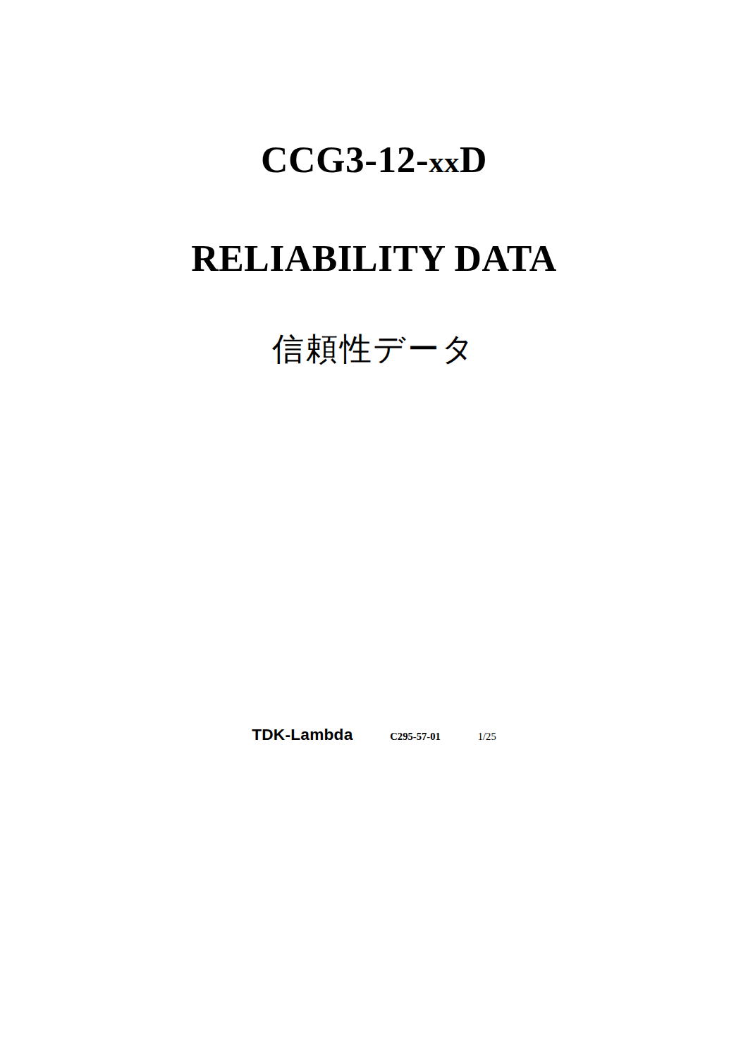CCG3-12-xx D
RELIABILITY DATA
信頼性データ
TDK-Lambda C295-57-01 1/25